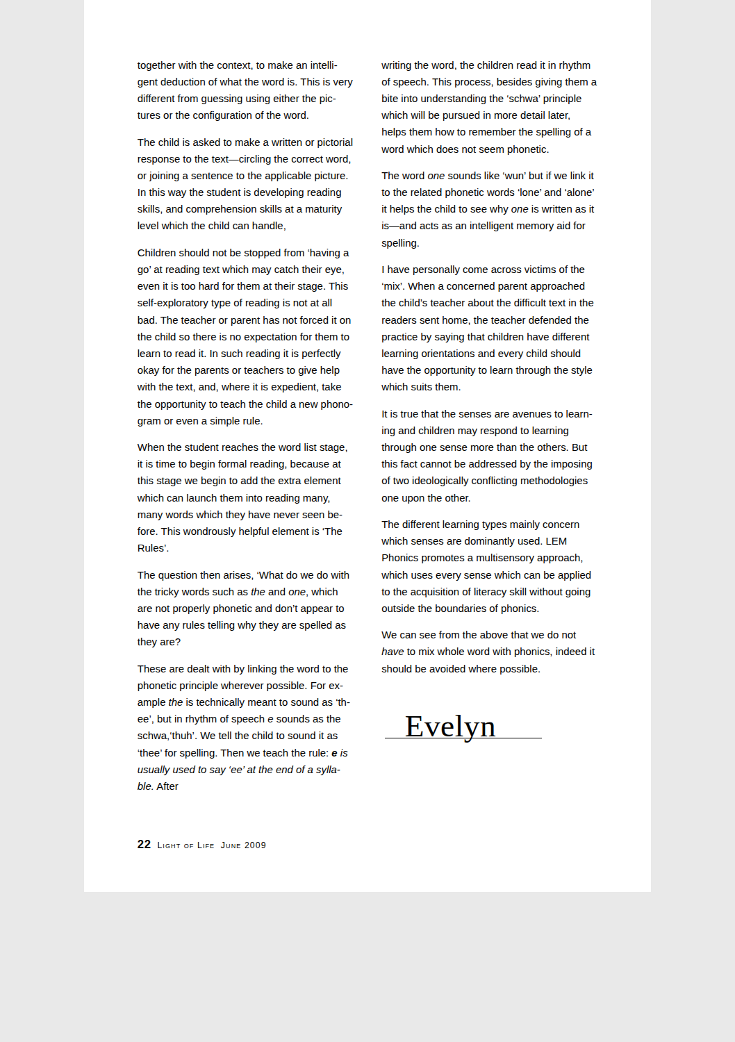together with the context, to make an intelligent deduction of what the word is. This is very different from guessing using either the pictures or the configuration of the word.
The child is asked to make a written or pictorial response to the text—circling the correct word, or joining a sentence to the applicable picture. In this way the student is developing reading skills, and comprehension skills at a maturity level which the child can handle,
Children should not be stopped from ‘having a go’ at reading text which may catch their eye, even it is too hard for them at their stage. This self-exploratory type of reading is not at all bad. The teacher or parent has not forced it on the child so there is no expectation for them to learn to read it. In such reading it is perfectly okay for the parents or teachers to give help with the text, and, where it is expedient, take the opportunity to teach the child a new phonogram or even a simple rule.
When the student reaches the word list stage, it is time to begin formal reading, because at this stage we begin to add the extra element which can launch them into reading many, many words which they have never seen before. This wondrously helpful element is ‘The Rules’.
The question then arises, ‘What do we do with the tricky words such as the and one, which are not properly phonetic and don’t appear to have any rules telling why they are spelled as they are?
These are dealt with by linking the word to the phonetic principle wherever possible. For example the is technically meant to sound as ‘th-ee’, but in rhythm of speech e sounds as the schwa,‘thuh’. We tell the child to sound it as ‘thee’ for spelling. Then we teach the rule: e is usually used to say ‘ee’ at the end of a syllable. After
writing the word, the children read it in rhythm of speech. This process, besides giving them a bite into understanding the ‘schwa’ principle which will be pursued in more detail later, helps them how to remember the spelling of a word which does not seem phonetic.
The word one sounds like ‘wun’ but if we link it to the related phonetic words ‘lone’ and ‘alone’ it helps the child to see why one is written as it is—and acts as an intelligent memory aid for spelling.
I have personally come across victims of the ‘mix’. When a concerned parent approached the child’s teacher about the difficult text in the readers sent home, the teacher defended the practice by saying that children have different learning orientations and every child should have the opportunity to learn through the style which suits them.
It is true that the senses are avenues to learning and children may respond to learning through one sense more than the others. But this fact cannot be addressed by the imposing of two ideologically conflicting methodologies one upon the other.
The different learning types mainly concern which senses are dominantly used. LEM Phonics promotes a multisensory approach, which uses every sense which can be applied to the acquisition of literacy skill without going outside the boundaries of phonics.
We can see from the above that we do not have to mix whole word with phonics, indeed it should be avoided where possible.
Evelyn
22 Light of Life June 2009